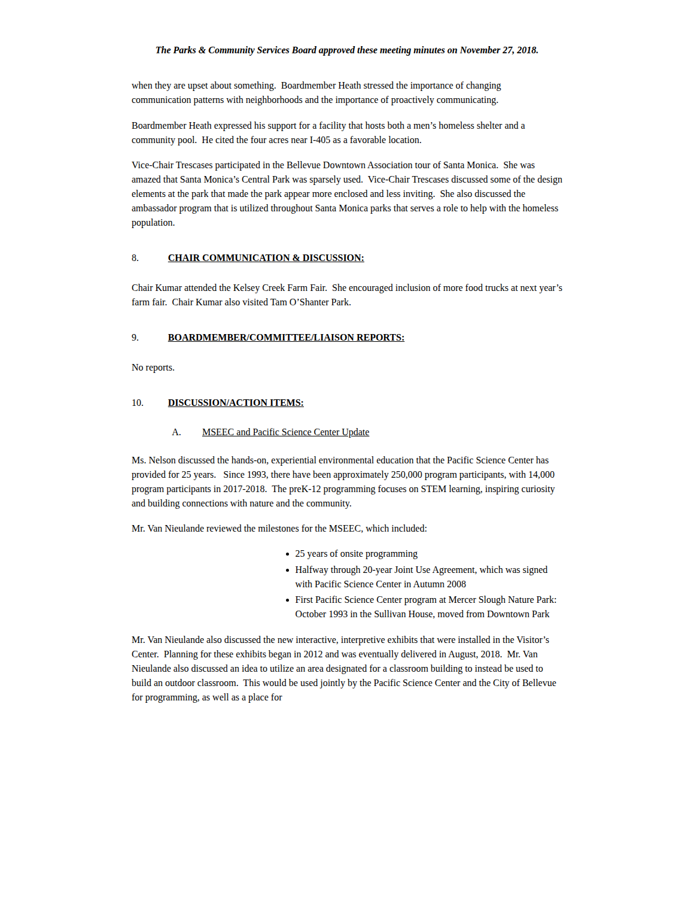The Parks & Community Services Board approved these meeting minutes on November 27, 2018.
when they are upset about something. Boardmember Heath stressed the importance of changing communication patterns with neighborhoods and the importance of proactively communicating.
Boardmember Heath expressed his support for a facility that hosts both a men’s homeless shelter and a community pool. He cited the four acres near I-405 as a favorable location.
Vice-Chair Trescases participated in the Bellevue Downtown Association tour of Santa Monica. She was amazed that Santa Monica’s Central Park was sparsely used. Vice-Chair Trescases discussed some of the design elements at the park that made the park appear more enclosed and less inviting. She also discussed the ambassador program that is utilized throughout Santa Monica parks that serves a role to help with the homeless population.
8. CHAIR COMMUNICATION & DISCUSSION:
Chair Kumar attended the Kelsey Creek Farm Fair. She encouraged inclusion of more food trucks at next year’s farm fair. Chair Kumar also visited Tam O’Shanter Park.
9. BOARDMEMBER/COMMITTEE/LIAISON REPORTS:
No reports.
10. DISCUSSION/ACTION ITEMS:
A. MSEEC and Pacific Science Center Update
Ms. Nelson discussed the hands-on, experiential environmental education that the Pacific Science Center has provided for 25 years. Since 1993, there have been approximately 250,000 program participants, with 14,000 program participants in 2017-2018. The preK-12 programming focuses on STEM learning, inspiring curiosity and building connections with nature and the community.
Mr. Van Nieulande reviewed the milestones for the MSEEC, which included:
25 years of onsite programming
Halfway through 20-year Joint Use Agreement, which was signed with Pacific Science Center in Autumn 2008
First Pacific Science Center program at Mercer Slough Nature Park: October 1993 in the Sullivan House, moved from Downtown Park
Mr. Van Nieulande also discussed the new interactive, interpretive exhibits that were installed in the Visitor’s Center. Planning for these exhibits began in 2012 and was eventually delivered in August, 2018. Mr. Van Nieulande also discussed an idea to utilize an area designated for a classroom building to instead be used to build an outdoor classroom. This would be used jointly by the Pacific Science Center and the City of Bellevue for programming, as well as a place for